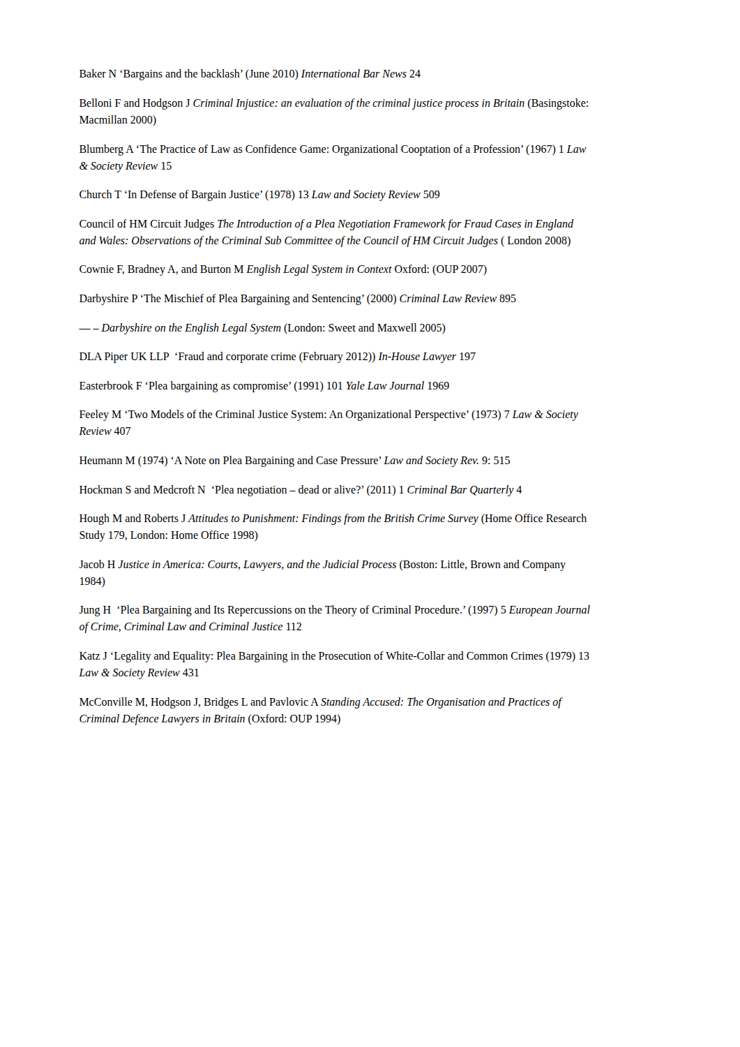Baker N ‘Bargains and the backlash’ (June 2010) International Bar News 24
Belloni F and Hodgson J Criminal Injustice: an evaluation of the criminal justice process in Britain (Basingstoke: Macmillan 2000)
Blumberg A ‘The Practice of Law as Confidence Game: Organizational Cooptation of a Profession’ (1967) 1 Law & Society Review 15
Church T ‘In Defense of Bargain Justice’ (1978) 13 Law and Society Review 509
Council of HM Circuit Judges The Introduction of a Plea Negotiation Framework for Fraud Cases in England and Wales: Observations of the Criminal Sub Committee of the Council of HM Circuit Judges ( London 2008)
Cownie F, Bradney A, and Burton M English Legal System in Context Oxford: (OUP 2007)
Darbyshire P ‘The Mischief of Plea Bargaining and Sentencing’ (2000) Criminal Law Review 895
— – Darbyshire on the English Legal System (London: Sweet and Maxwell 2005)
DLA Piper UK LLP ‘Fraud and corporate crime (February 2012)) In-House Lawyer 197
Easterbrook F ‘Plea bargaining as compromise’ (1991) 101 Yale Law Journal 1969
Feeley M ‘Two Models of the Criminal Justice System: An Organizational Perspective’ (1973) 7 Law & Society Review 407
Heumann M (1974) ‘A Note on Plea Bargaining and Case Pressure’ Law and Society Rev. 9: 515
Hockman S and Medcroft N ‘Plea negotiation – dead or alive?’ (2011) 1 Criminal Bar Quarterly 4
Hough M and Roberts J Attitudes to Punishment: Findings from the British Crime Survey (Home Office Research Study 179, London: Home Office 1998)
Jacob H Justice in America: Courts, Lawyers, and the Judicial Process (Boston: Little, Brown and Company 1984)
Jung H ‘Plea Bargaining and Its Repercussions on the Theory of Criminal Procedure.’ (1997) 5 European Journal of Crime, Criminal Law and Criminal Justice 112
Katz J ‘Legality and Equality: Plea Bargaining in the Prosecution of White-Collar and Common Crimes (1979) 13 Law & Society Review 431
McConville M, Hodgson J, Bridges L and Pavlovic A Standing Accused: The Organisation and Practices of Criminal Defence Lawyers in Britain (Oxford: OUP 1994)